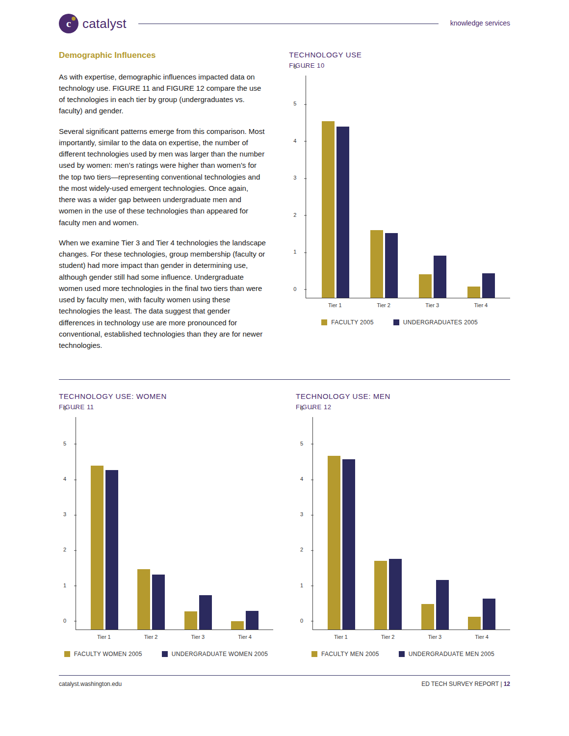c
catalyst
knowledge services
Demographic Influences
As with expertise, demographic influences impacted data on technology use. FIGURE 11 and FIGURE 12 compare the use of technologies in each tier by group (undergraduates vs. faculty) and gender.
Several significant patterns emerge from this comparison. Most importantly, similar to the data on expertise, the number of different technologies used by men was larger than the number used by women: men’s ratings were higher than women’s for the top two tiers—representing conventional technologies and the most widely-used emergent technologies. Once again, there was a wider gap between undergraduate men and women in the use of these technologies than appeared for faculty men and women.
When we examine Tier 3 and Tier 4 technologies the landscape changes. For these technologies, group membership (faculty or student) had more impact than gender in determining use, although gender still had some influence. Undergraduate women used more technologies in the final two tiers than were used by faculty men, with faculty women using these technologies the least. The data suggest that gender differences in technology use are more pronounced for conventional, established technologies than they are for newer technologies.
TECHNOLOGY USE
FIGURE 10
6
5
4
3
2
1
0
Tier 1 Tier 2 Tier 3 Tier 4
FACULTY 2005 UNDERGRADUATES 2005
TECHNOLOGY USE: WOMEN
FIGURE 11
6
5
4
3
2
1
0
Tier 1 Tier 2 Tier 3 Tier 4
FACULTY WOMEN 2005 UNDERGRADUATE WOMEN 2005
TECHNOLOGY USE: MEN
FIGURE 12
6
5
4
3
2
1
0
Tier 1 Tier 2 Tier 3 Tier 4
FACULTY MEN 2005 UNDERGRADUATE MEN 2005
catalyst.washington.edu
ED TECH SURVEY REPORT | 12